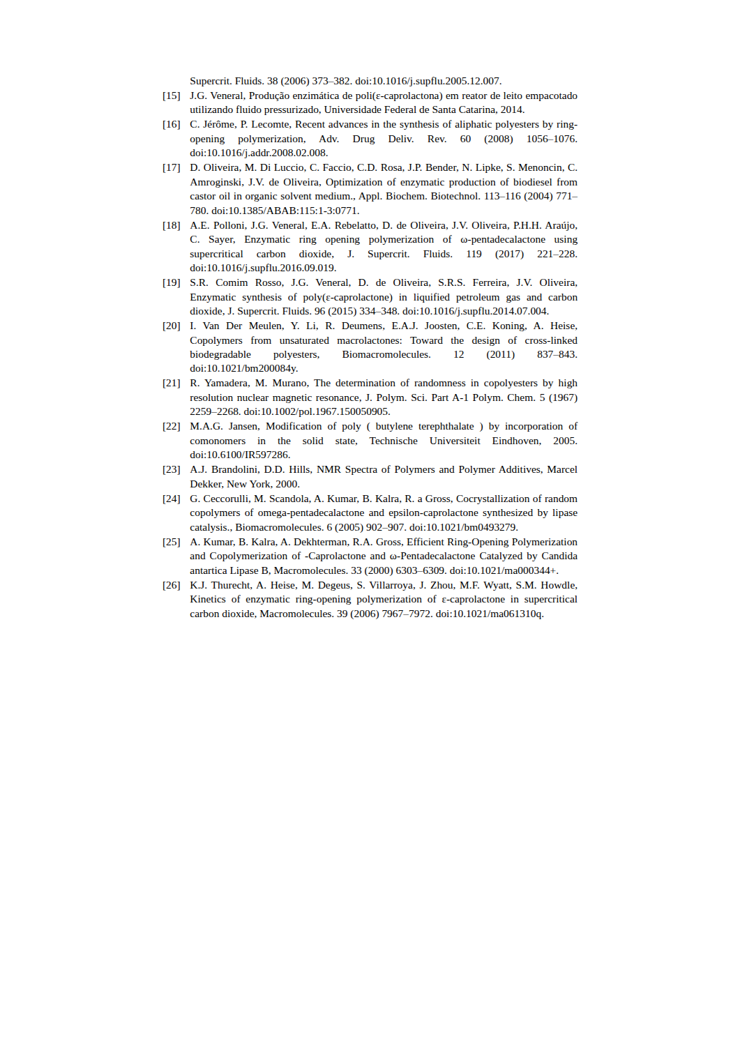Supercrit. Fluids. 38 (2006) 373–382. doi:10.1016/j.supflu.2005.12.007.
[15] J.G. Veneral, Produção enzimática de poli(ε-caprolactona) em reator de leito empacotado utilizando fluido pressurizado, Universidade Federal de Santa Catarina, 2014.
[16] C. Jérôme, P. Lecomte, Recent advances in the synthesis of aliphatic polyesters by ring-opening polymerization, Adv. Drug Deliv. Rev. 60 (2008) 1056–1076. doi:10.1016/j.addr.2008.02.008.
[17] D. Oliveira, M. Di Luccio, C. Faccio, C.D. Rosa, J.P. Bender, N. Lipke, S. Menoncin, C. Amroginski, J.V. de Oliveira, Optimization of enzymatic production of biodiesel from castor oil in organic solvent medium., Appl. Biochem. Biotechnol. 113–116 (2004) 771–780. doi:10.1385/ABAB:115:1-3:0771.
[18] A.E. Polloni, J.G. Veneral, E.A. Rebelatto, D. de Oliveira, J.V. Oliveira, P.H.H. Araújo, C. Sayer, Enzymatic ring opening polymerization of ω-pentadecalactone using supercritical carbon dioxide, J. Supercrit. Fluids. 119 (2017) 221–228. doi:10.1016/j.supflu.2016.09.019.
[19] S.R. Comim Rosso, J.G. Veneral, D. de Oliveira, S.R.S. Ferreira, J.V. Oliveira, Enzymatic synthesis of poly(ε-caprolactone) in liquified petroleum gas and carbon dioxide, J. Supercrit. Fluids. 96 (2015) 334–348. doi:10.1016/j.supflu.2014.07.004.
[20] I. Van Der Meulen, Y. Li, R. Deumens, E.A.J. Joosten, C.E. Koning, A. Heise, Copolymers from unsaturated macrolactones: Toward the design of cross-linked biodegradable polyesters, Biomacromolecules. 12 (2011) 837–843. doi:10.1021/bm200084y.
[21] R. Yamadera, M. Murano, The determination of randomness in copolyesters by high resolution nuclear magnetic resonance, J. Polym. Sci. Part A-1 Polym. Chem. 5 (1967) 2259–2268. doi:10.1002/pol.1967.150050905.
[22] M.A.G. Jansen, Modification of poly ( butylene terephthalate ) by incorporation of comonomers in the solid state, Technische Universiteit Eindhoven, 2005. doi:10.6100/IR597286.
[23] A.J. Brandolini, D.D. Hills, NMR Spectra of Polymers and Polymer Additives, Marcel Dekker, New York, 2000.
[24] G. Ceccorulli, M. Scandola, A. Kumar, B. Kalra, R. a Gross, Cocrystallization of random copolymers of omega-pentadecalactone and epsilon-caprolactone synthesized by lipase catalysis., Biomacromolecules. 6 (2005) 902–907. doi:10.1021/bm0493279.
[25] A. Kumar, B. Kalra, A. Dekhterman, R.A. Gross, Efficient Ring-Opening Polymerization and Copolymerization of -Caprolactone and ω-Pentadecalactone Catalyzed by Candida antartica Lipase B, Macromolecules. 33 (2000) 6303–6309. doi:10.1021/ma000344+.
[26] K.J. Thurecht, A. Heise, M. Degeus, S. Villarroya, J. Zhou, M.F. Wyatt, S.M. Howdle, Kinetics of enzymatic ring-opening polymerization of ε-caprolactone in supercritical carbon dioxide, Macromolecules. 39 (2006) 7967–7972. doi:10.1021/ma061310q.